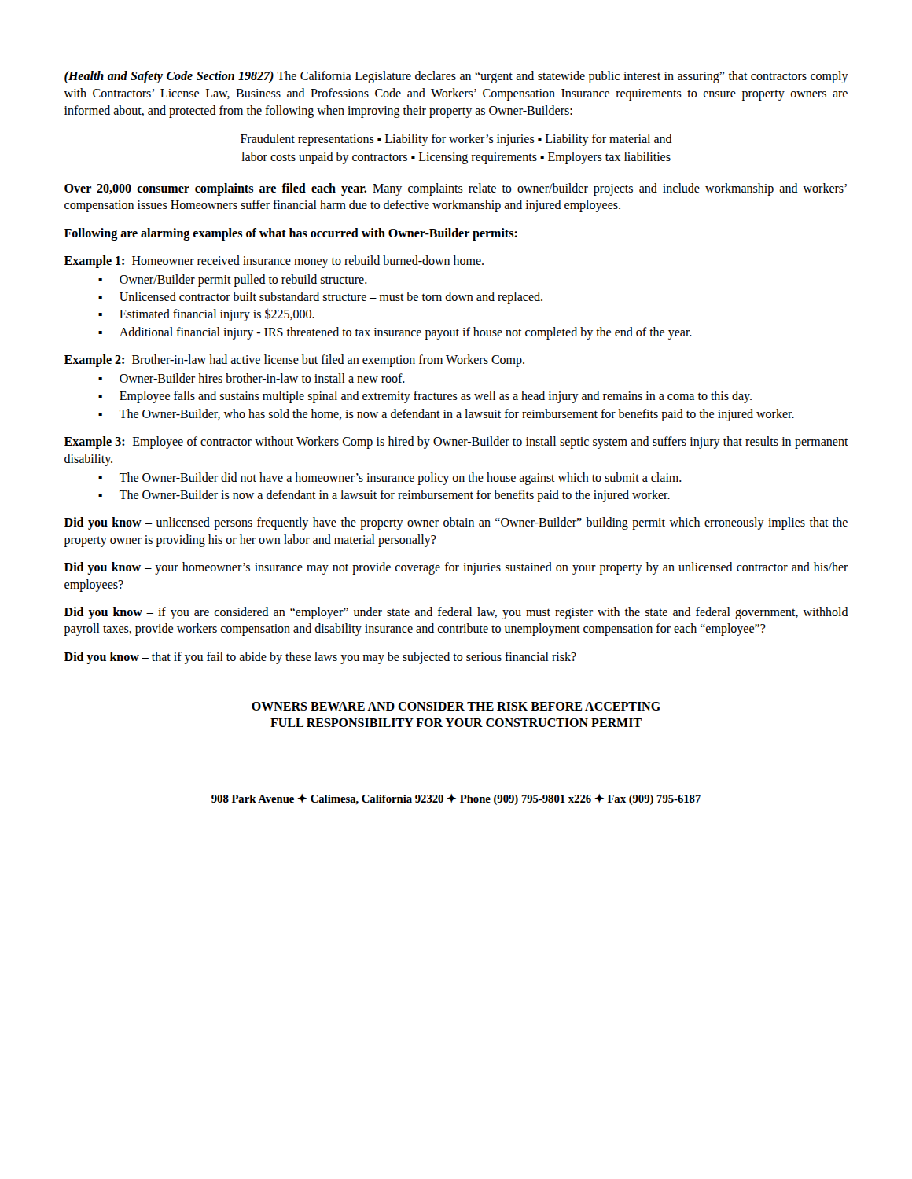(Health and Safety Code Section 19827) The California Legislature declares an “urgent and statewide public interest in assuring” that contractors comply with Contractors’ License Law, Business and Professions Code and Workers’ Compensation Insurance requirements to ensure property owners are informed about, and protected from the following when improving their property as Owner-Builders:
Fraudulent representations ▪ Liability for worker’s injuries ▪ Liability for material and
labor costs unpaid by contractors ▪ Licensing requirements ▪ Employers tax liabilities
Over 20,000 consumer complaints are filed each year. Many complaints relate to owner/builder projects and include workmanship and workers’ compensation issues Homeowners suffer financial harm due to defective workmanship and injured employees.
Following are alarming examples of what has occurred with Owner-Builder permits:
Example 1: Homeowner received insurance money to rebuild burned-down home.
Owner/Builder permit pulled to rebuild structure.
Unlicensed contractor built substandard structure – must be torn down and replaced.
Estimated financial injury is $225,000.
Additional financial injury - IRS threatened to tax insurance payout if house not completed by the end of the year.
Example 2: Brother-in-law had active license but filed an exemption from Workers Comp.
Owner-Builder hires brother-in-law to install a new roof.
Employee falls and sustains multiple spinal and extremity fractures as well as a head injury and remains in a coma to this day.
The Owner-Builder, who has sold the home, is now a defendant in a lawsuit for reimbursement for benefits paid to the injured worker.
Example 3: Employee of contractor without Workers Comp is hired by Owner-Builder to install septic system and suffers injury that results in permanent disability.
The Owner-Builder did not have a homeowner’s insurance policy on the house against which to submit a claim.
The Owner-Builder is now a defendant in a lawsuit for reimbursement for benefits paid to the injured worker.
Did you know – unlicensed persons frequently have the property owner obtain an “Owner-Builder” building permit which erroneously implies that the property owner is providing his or her own labor and material personally?
Did you know – your homeowner’s insurance may not provide coverage for injuries sustained on your property by an unlicensed contractor and his/her employees?
Did you know – if you are considered an “employer” under state and federal law, you must register with the state and federal government, withhold payroll taxes, provide workers compensation and disability insurance and contribute to unemployment compensation for each “employee”?
Did you know – that if you fail to abide by these laws you may be subjected to serious financial risk?
OWNERS BEWARE AND CONSIDER THE RISK BEFORE ACCEPTING
FULL RESPONSIBILITY FOR YOUR CONSTRUCTION PERMIT
908 Park Avenue ✦ Calimesa, California 92320 ✦ Phone (909) 795-9801 x226 ✦ Fax (909) 795-6187